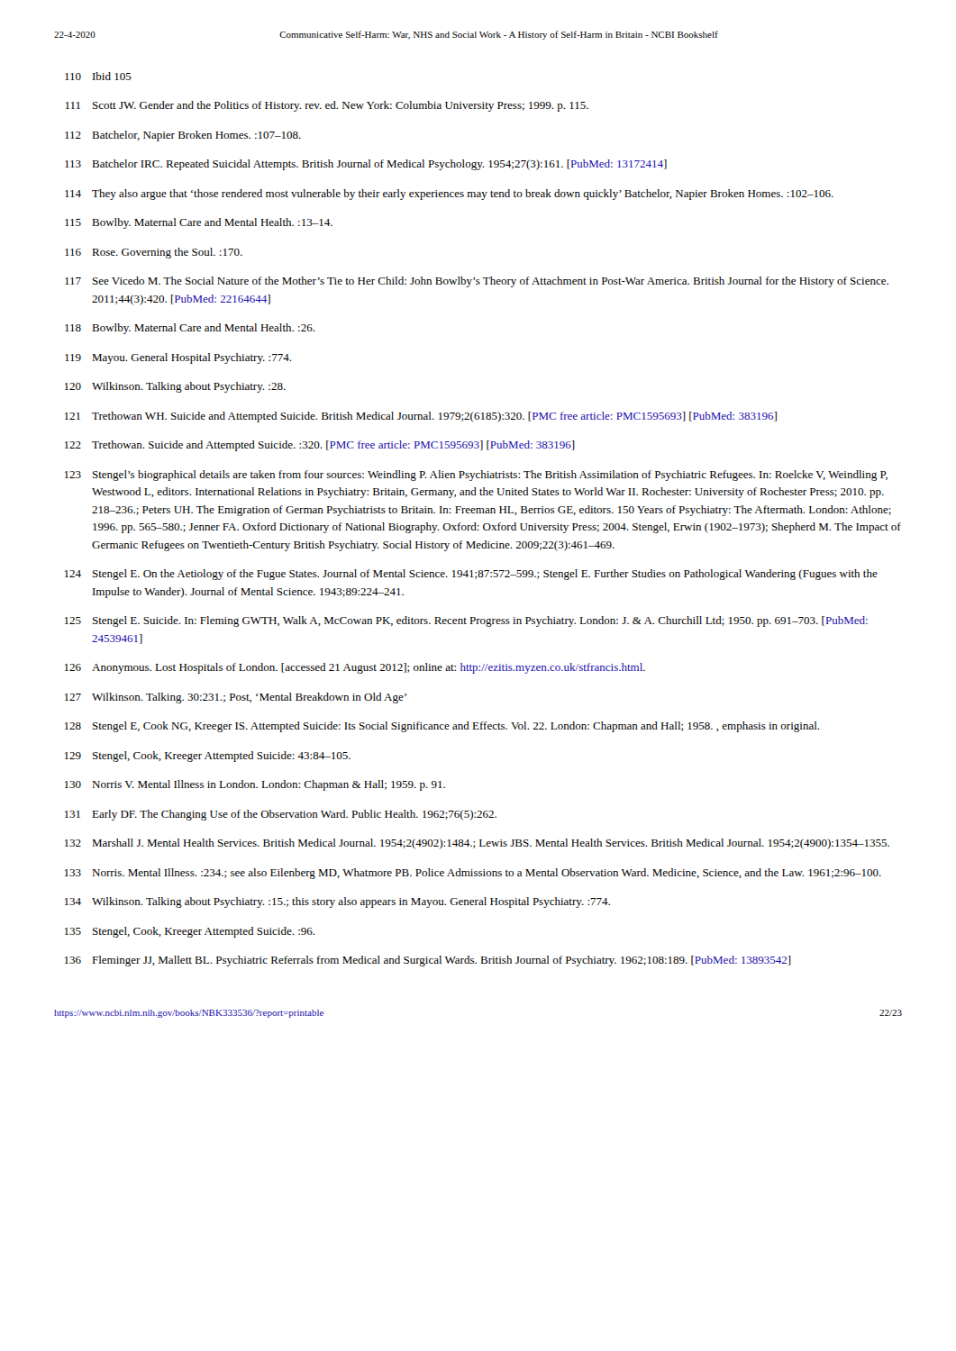22-4-2020
Communicative Self-Harm: War, NHS and Social Work - A History of Self-Harm in Britain - NCBI Bookshelf
110 Ibid 105
111 Scott JW. Gender and the Politics of History. rev. ed. New York: Columbia University Press; 1999. p. 115.
112 Batchelor, Napier Broken Homes. :107–108.
113 Batchelor IRC. Repeated Suicidal Attempts. British Journal of Medical Psychology. 1954;27(3):161. [PubMed: 13172414]
114 They also argue that ‘those rendered most vulnerable by their early experiences may tend to break down quickly’ Batchelor, Napier Broken Homes. :102–106.
115 Bowlby. Maternal Care and Mental Health. :13–14.
116 Rose. Governing the Soul. :170.
117 See Vicedo M. The Social Nature of the Mother’s Tie to Her Child: John Bowlby’s Theory of Attachment in Post-War America. British Journal for the History of Science. 2011;44(3):420. [PubMed: 22164644]
118 Bowlby. Maternal Care and Mental Health. :26.
119 Mayou. General Hospital Psychiatry. :774.
120 Wilkinson. Talking about Psychiatry. :28.
121 Trethowan WH. Suicide and Attempted Suicide. British Medical Journal. 1979;2(6185):320. [PMC free article: PMC1595693] [PubMed: 383196]
122 Trethowan. Suicide and Attempted Suicide. :320. [PMC free article: PMC1595693] [PubMed: 383196]
123 Stengel’s biographical details are taken from four sources: Weindling P. Alien Psychiatrists: The British Assimilation of Psychiatric Refugees. In: Roelcke V, Weindling P, Westwood L, editors. International Relations in Psychiatry: Britain, Germany, and the United States to World War II. Rochester: University of Rochester Press; 2010. pp. 218–236.; Peters UH. The Emigration of German Psychiatrists to Britain. In: Freeman HL, Berrios GE, editors. 150 Years of Psychiatry: The Aftermath. London: Athlone; 1996. pp. 565–580.; Jenner FA. Oxford Dictionary of National Biography. Oxford: Oxford University Press; 2004. Stengel, Erwin (1902–1973); Shepherd M. The Impact of Germanic Refugees on Twentieth-Century British Psychiatry. Social History of Medicine. 2009;22(3):461–469.
124 Stengel E. On the Aetiology of the Fugue States. Journal of Mental Science. 1941;87:572–599.; Stengel E. Further Studies on Pathological Wandering (Fugues with the Impulse to Wander). Journal of Mental Science. 1943;89:224–241.
125 Stengel E. Suicide. In: Fleming GWTH, Walk A, McCowan PK, editors. Recent Progress in Psychiatry. London: J. & A. Churchill Ltd; 1950. pp. 691–703. [PubMed: 24539461]
126 Anonymous. Lost Hospitals of London. [accessed 21 August 2012]; online at: http://ezitis.myzen.co.uk/stfrancis.html.
127 Wilkinson. Talking. 30:231.; Post, ‘Mental Breakdown in Old Age’
128 Stengel E, Cook NG, Kreeger IS. Attempted Suicide: Its Social Significance and Effects. Vol. 22. London: Chapman and Hall; 1958. , emphasis in original.
129 Stengel, Cook, Kreeger Attempted Suicide: 43:84–105.
130 Norris V. Mental Illness in London. London: Chapman & Hall; 1959. p. 91.
131 Early DF. The Changing Use of the Observation Ward. Public Health. 1962;76(5):262.
132 Marshall J. Mental Health Services. British Medical Journal. 1954;2(4902):1484.; Lewis JBS. Mental Health Services. British Medical Journal. 1954;2(4900):1354–1355.
133 Norris. Mental Illness. :234.; see also Eilenberg MD, Whatmore PB. Police Admissions to a Mental Observation Ward. Medicine, Science, and the Law. 1961;2:96–100.
134 Wilkinson. Talking about Psychiatry. :15.; this story also appears in Mayou. General Hospital Psychiatry. :774.
135 Stengel, Cook, Kreeger Attempted Suicide. :96.
136 Fleminger JJ, Mallett BL. Psychiatric Referrals from Medical and Surgical Wards. British Journal of Psychiatry. 1962;108:189. [PubMed: 13893542]
https://www.ncbi.nlm.nih.gov/books/NBK333536/?report=printable
22/23